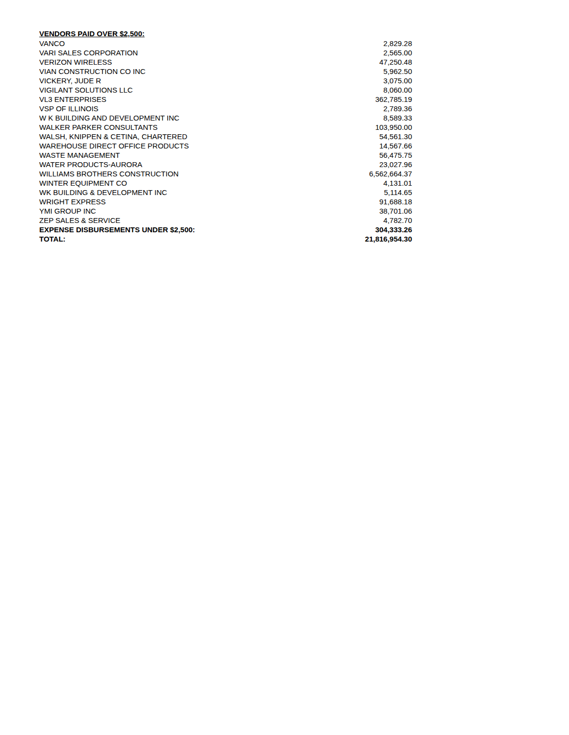VENDORS PAID OVER $2,500:
| VANCO | 2,829.28 |
| VARI SALES CORPORATION | 2,565.00 |
| VERIZON WIRELESS | 47,250.48 |
| VIAN CONSTRUCTION CO INC | 5,962.50 |
| VICKERY, JUDE R | 3,075.00 |
| VIGILANT SOLUTIONS LLC | 8,060.00 |
| VL3 ENTERPRISES | 362,785.19 |
| VSP OF ILLINOIS | 2,789.36 |
| W K BUILDING AND DEVELOPMENT INC | 8,589.33 |
| WALKER PARKER CONSULTANTS | 103,950.00 |
| WALSH, KNIPPEN & CETINA, CHARTERED | 54,561.30 |
| WAREHOUSE DIRECT OFFICE PRODUCTS | 14,567.66 |
| WASTE MANAGEMENT | 56,475.75 |
| WATER PRODUCTS-AURORA | 23,027.96 |
| WILLIAMS BROTHERS CONSTRUCTION | 6,562,664.37 |
| WINTER EQUIPMENT CO | 4,131.01 |
| WK BUILDING & DEVELOPMENT INC | 5,114.65 |
| WRIGHT EXPRESS | 91,688.18 |
| YMI GROUP INC | 38,701.06 |
| ZEP SALES & SERVICE | 4,782.70 |
| EXPENSE DISBURSEMENTS UNDER $2,500: | 304,333.26 |
| TOTAL: | 21,816,954.30 |